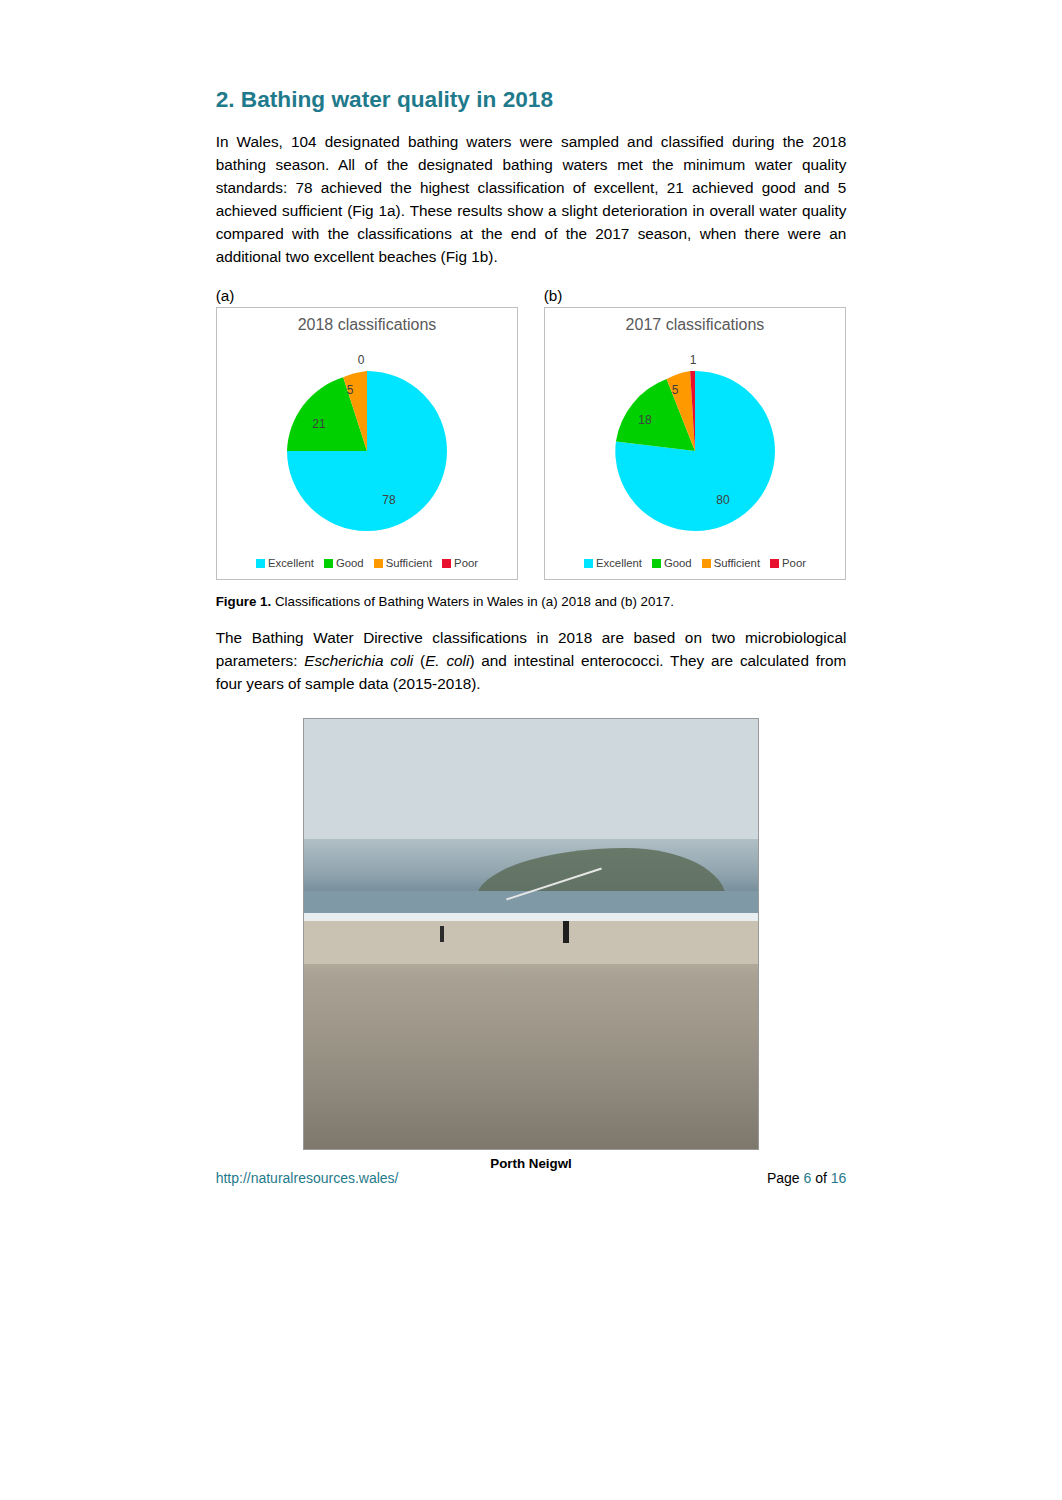2. Bathing water quality in 2018
In Wales, 104 designated bathing waters were sampled and classified during the 2018 bathing season. All of the designated bathing waters met the minimum water quality standards: 78 achieved the highest classification of excellent, 21 achieved good and 5 achieved sufficient (Fig 1a). These results show a slight deterioration in overall water quality compared with the classifications at the end of the 2017 season, when there were an additional two excellent beaches (Fig 1b).
(a)
2018 classifications
78 21 5 0
Excellent Good Sufficient Poor
(b)
2017 classifications
80 18 5 1
Excellent Good Sufficient Poor
Figure 1. Classifications of Bathing Waters in Wales in (a) 2018 and (b) 2017.
The Bathing Water Directive classifications in 2018 are based on two microbiological parameters: Escherichia coli (E. coli) and intestinal enterococci. They are calculated from four years of sample data (2015-2018).
Porth Neigwl
http://naturalresources.wales/
Page 6 of 16